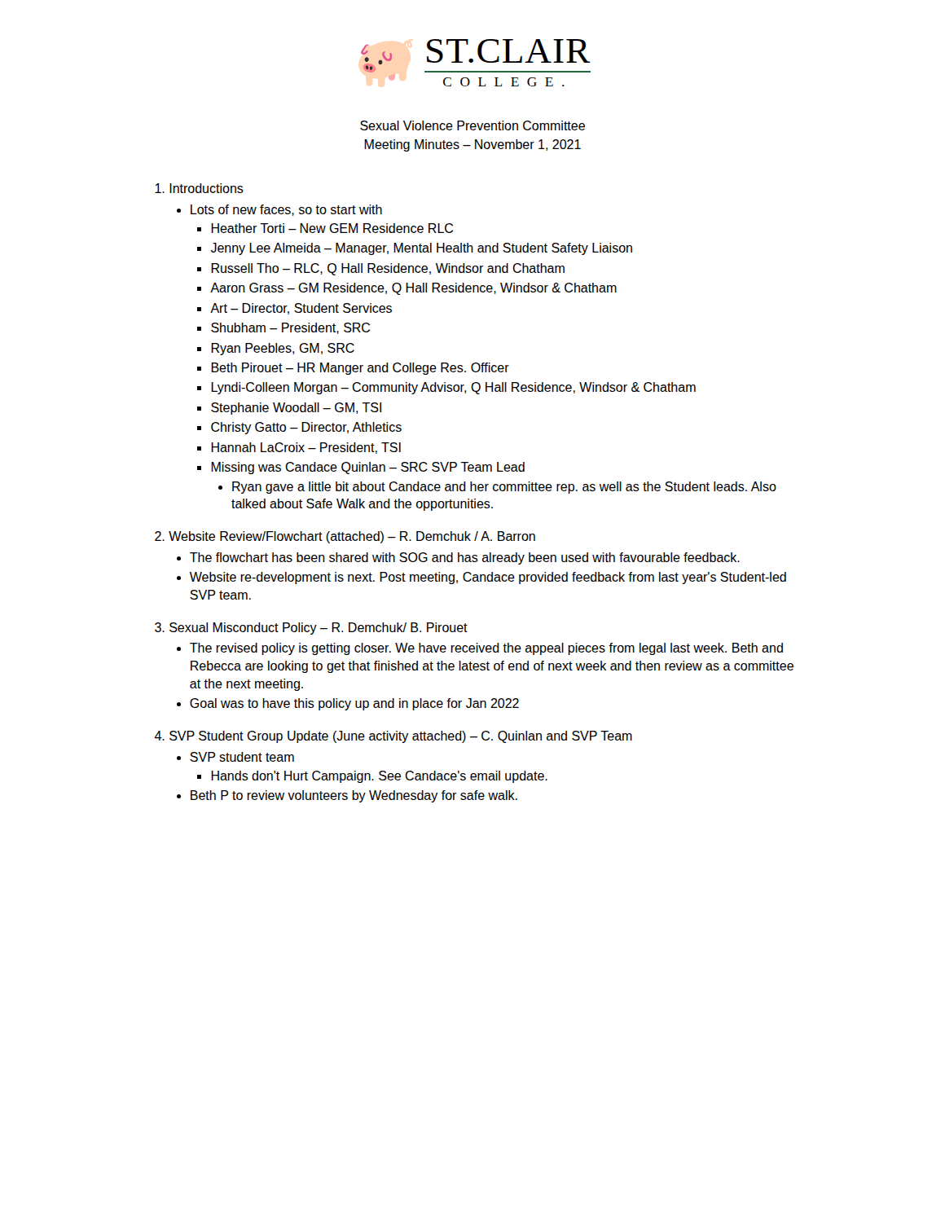🐖ST.CLAIR
COLLEGE.
Sexual Violence Prevention Committee
Meeting Minutes – November 1, 2021
Introductions
Lots of new faces, so to start with
Heather Torti – New GEM Residence RLC
Jenny Lee Almeida – Manager, Mental Health and Student Safety Liaison
Russell Tho – RLC, Q Hall Residence, Windsor and Chatham
Aaron Grass – GM Residence, Q Hall Residence, Windsor & Chatham
Art – Director, Student Services
Shubham – President, SRC
Ryan Peebles, GM, SRC
Beth Pirouet – HR Manger and College Res. Officer
Lyndi-Colleen Morgan – Community Advisor, Q Hall Residence, Windsor & Chatham
Stephanie Woodall – GM, TSI
Christy Gatto – Director, Athletics
Hannah LaCroix – President, TSI
Missing was Candace Quinlan – SRC SVP Team Lead
Ryan gave a little bit about Candace and her committee rep. as well as the Student leads. Also talked about Safe Walk and the opportunities.
Website Review/Flowchart (attached) – R. Demchuk / A. Barron
The flowchart has been shared with SOG and has already been used with favourable feedback.
Website re-development is next. Post meeting, Candace provided feedback from last year's Student-led SVP team.
Sexual Misconduct Policy – R. Demchuk/ B. Pirouet
The revised policy is getting closer. We have received the appeal pieces from legal last week. Beth and Rebecca are looking to get that finished at the latest of end of next week and then review as a committee at the next meeting.
Goal was to have this policy up and in place for Jan 2022
SVP Student Group Update (June activity attached) – C. Quinlan and SVP Team
SVP student team
Hands don't Hurt Campaign. See Candace's email update.
Beth P to review volunteers by Wednesday for safe walk.